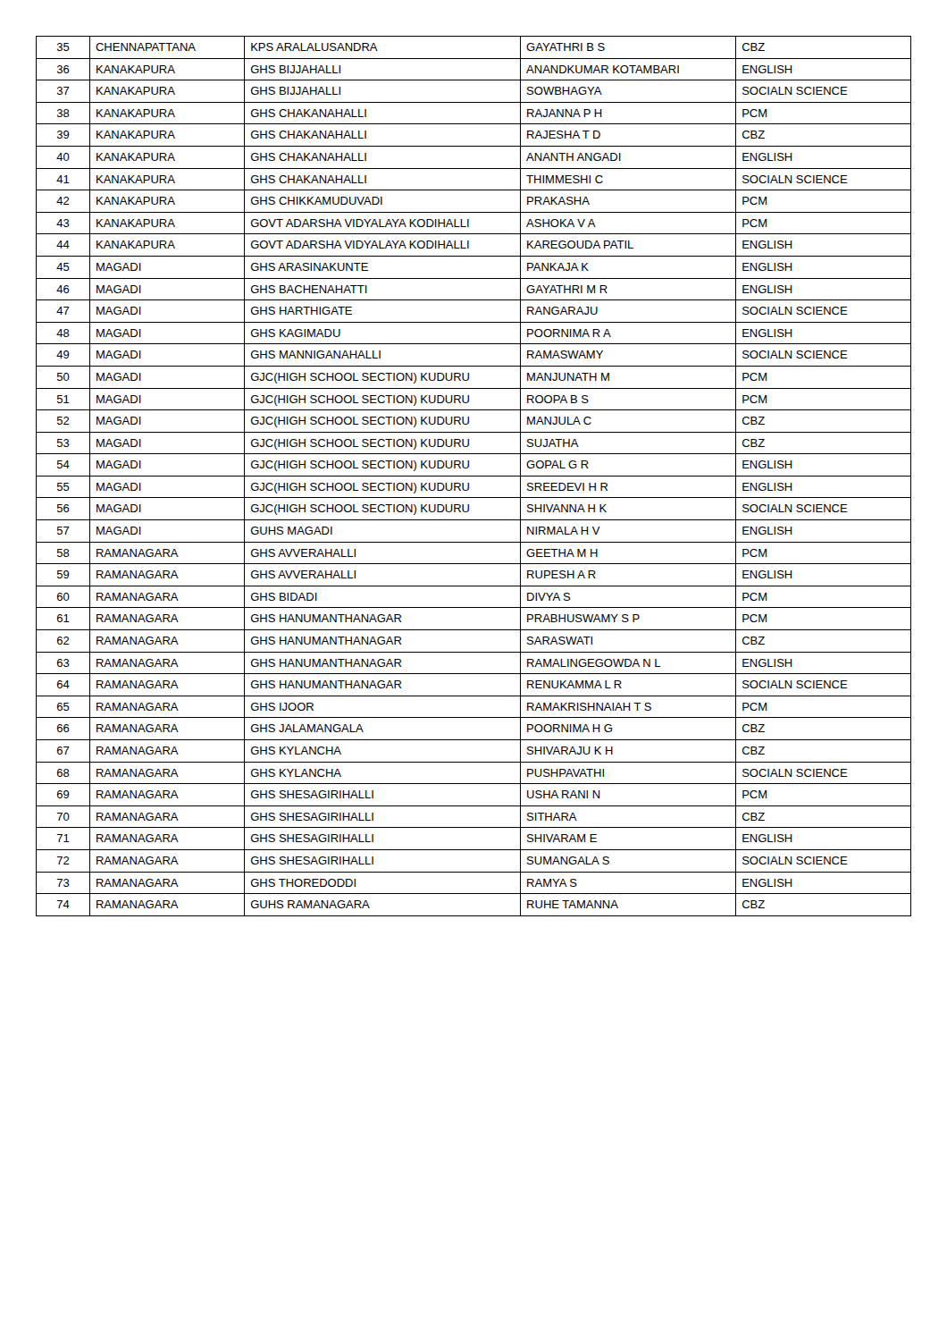| 35 | CHENNAPATTANA | KPS ARALALUSANDRA | GAYATHRI B S | CBZ |
| 36 | KANAKAPURA | GHS BIJJAHALLI | ANANDKUMAR KOTAMBARI | ENGLISH |
| 37 | KANAKAPURA | GHS BIJJAHALLI | SOWBHAGYA | SOCIALN SCIENCE |
| 38 | KANAKAPURA | GHS CHAKANAHALLI | RAJANNA P H | PCM |
| 39 | KANAKAPURA | GHS CHAKANAHALLI | RAJESHA T D | CBZ |
| 40 | KANAKAPURA | GHS CHAKANAHALLI | ANANTH ANGADI | ENGLISH |
| 41 | KANAKAPURA | GHS CHAKANAHALLI | THIMMESHI C | SOCIALN SCIENCE |
| 42 | KANAKAPURA | GHS CHIKKAMUDUVADI | PRAKASHA | PCM |
| 43 | KANAKAPURA | GOVT ADARSHA VIDYALAYA KODIHALLI | ASHOKA V A | PCM |
| 44 | KANAKAPURA | GOVT ADARSHA VIDYALAYA KODIHALLI | KAREGOUDA PATIL | ENGLISH |
| 45 | MAGADI | GHS ARASINAKUNTE | PANKAJA K | ENGLISH |
| 46 | MAGADI | GHS BACHENAHATTI | GAYATHRI M R | ENGLISH |
| 47 | MAGADI | GHS HARTHIGATE | RANGARAJU | SOCIALN SCIENCE |
| 48 | MAGADI | GHS KAGIMADU | POORNIMA R A | ENGLISH |
| 49 | MAGADI | GHS MANNIGANAHALLI | RAMASWAMY | SOCIALN SCIENCE |
| 50 | MAGADI | GJC(HIGH SCHOOL SECTION) KUDURU | MANJUNATH M | PCM |
| 51 | MAGADI | GJC(HIGH SCHOOL SECTION) KUDURU | ROOPA B S | PCM |
| 52 | MAGADI | GJC(HIGH SCHOOL SECTION) KUDURU | MANJULA C | CBZ |
| 53 | MAGADI | GJC(HIGH SCHOOL SECTION) KUDURU | SUJATHA | CBZ |
| 54 | MAGADI | GJC(HIGH SCHOOL SECTION) KUDURU | GOPAL G R | ENGLISH |
| 55 | MAGADI | GJC(HIGH SCHOOL SECTION) KUDURU | SREEDEVI H R | ENGLISH |
| 56 | MAGADI | GJC(HIGH SCHOOL SECTION) KUDURU | SHIVANNA H K | SOCIALN SCIENCE |
| 57 | MAGADI | GUHS MAGADI | NIRMALA H V | ENGLISH |
| 58 | RAMANAGARA | GHS AVVERAHALLI | GEETHA M H | PCM |
| 59 | RAMANAGARA | GHS AVVERAHALLI | RUPESH A R | ENGLISH |
| 60 | RAMANAGARA | GHS BIDADI | DIVYA S | PCM |
| 61 | RAMANAGARA | GHS HANUMANTHANAGAR | PRABHUSWAMY S P | PCM |
| 62 | RAMANAGARA | GHS HANUMANTHANAGAR | SARASWATI | CBZ |
| 63 | RAMANAGARA | GHS HANUMANTHANAGAR | RAMALINGEGOWDA N L | ENGLISH |
| 64 | RAMANAGARA | GHS HANUMANTHANAGAR | RENUKAMMA L R | SOCIALN SCIENCE |
| 65 | RAMANAGARA | GHS IJOOR | RAMAKRISHNAIAH T S | PCM |
| 66 | RAMANAGARA | GHS JALAMANGALA | POORNIMA H G | CBZ |
| 67 | RAMANAGARA | GHS KYLANCHA | SHIVARAJU K H | CBZ |
| 68 | RAMANAGARA | GHS KYLANCHA | PUSHPAVATHI | SOCIALN SCIENCE |
| 69 | RAMANAGARA | GHS SHESAGIRIHALLI | USHA RANI N | PCM |
| 70 | RAMANAGARA | GHS SHESAGIRIHALLI | SITHARA | CBZ |
| 71 | RAMANAGARA | GHS SHESAGIRIHALLI | SHIVARAM E | ENGLISH |
| 72 | RAMANAGARA | GHS SHESAGIRIHALLI | SUMANGALA S | SOCIALN SCIENCE |
| 73 | RAMANAGARA | GHS THOREDODDI | RAMYA S | ENGLISH |
| 74 | RAMANAGARA | GUHS RAMANAGARA | RUHE TAMANNA | CBZ |